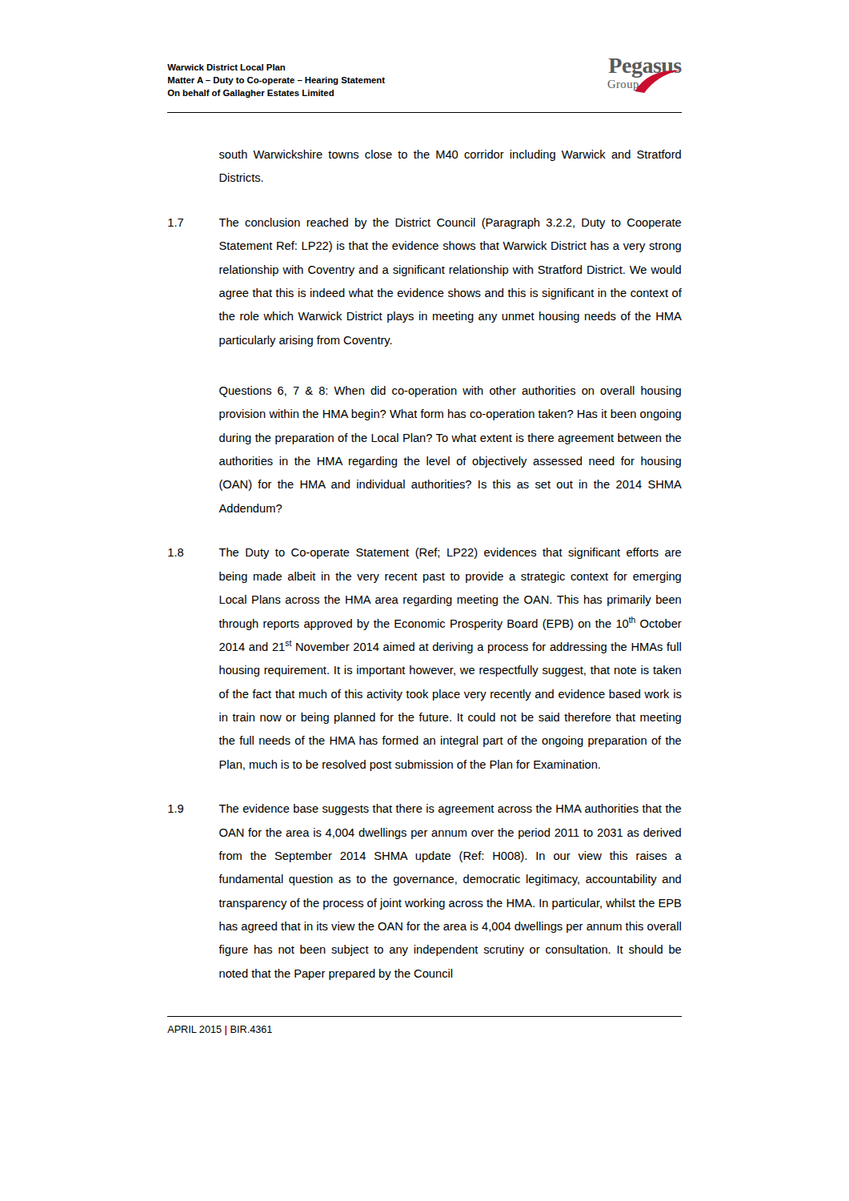Warwick District Local Plan
Matter A – Duty to Co-operate – Hearing Statement
On behalf of Gallagher Estates Limited
Pegasus
Group
south Warwickshire towns close to the M40 corridor including Warwick and Stratford Districts.
1.7
The conclusion reached by the District Council (Paragraph 3.2.2, Duty to Cooperate Statement Ref: LP22) is that the evidence shows that Warwick District has a very strong relationship with Coventry and a significant relationship with Stratford District. We would agree that this is indeed what the evidence shows and this is significant in the context of the role which Warwick District plays in meeting any unmet housing needs of the HMA particularly arising from Coventry.
Questions 6, 7 & 8: When did co-operation with other authorities on overall housing provision within the HMA begin? What form has co-operation taken? Has it been ongoing during the preparation of the Local Plan? To what extent is there agreement between the authorities in the HMA regarding the level of objectively assessed need for housing (OAN) for the HMA and individual authorities? Is this as set out in the 2014 SHMA Addendum?
1.8
The Duty to Co-operate Statement (Ref; LP22) evidences that significant efforts are being made albeit in the very recent past to provide a strategic context for emerging Local Plans across the HMA area regarding meeting the OAN. This has primarily been through reports approved by the Economic Prosperity Board (EPB) on the 10th October 2014 and 21st November 2014 aimed at deriving a process for addressing the HMAs full housing requirement. It is important however, we respectfully suggest, that note is taken of the fact that much of this activity took place very recently and evidence based work is in train now or being planned for the future. It could not be said therefore that meeting the full needs of the HMA has formed an integral part of the ongoing preparation of the Plan, much is to be resolved post submission of the Plan for Examination.
1.9
The evidence base suggests that there is agreement across the HMA authorities that the OAN for the area is 4,004 dwellings per annum over the period 2011 to 2031 as derived from the September 2014 SHMA update (Ref: H008). In our view this raises a fundamental question as to the governance, democratic legitimacy, accountability and transparency of the process of joint working across the HMA. In particular, whilst the EPB has agreed that in its view the OAN for the area is 4,004 dwellings per annum this overall figure has not been subject to any independent scrutiny or consultation. It should be noted that the Paper prepared by the Council
APRIL 2015 | BIR.4361